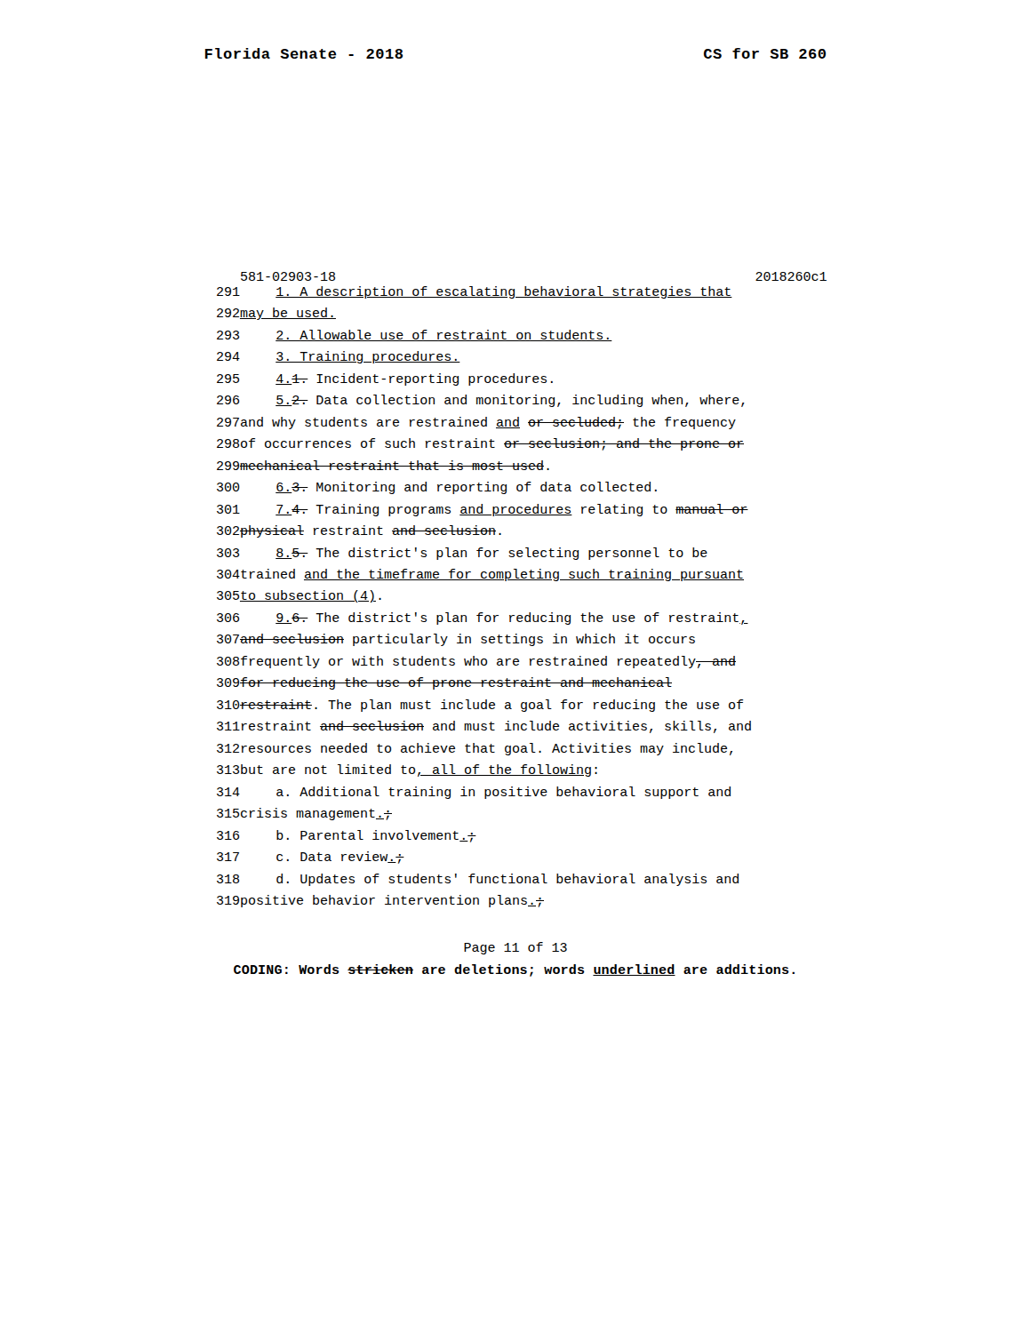Florida Senate - 2018
CS for SB 260
581-02903-18
2018260c1
| 291 | 1. A description of escalating behavioral strategies that |
| 292 | may be used. |
| 293 | 2. Allowable use of restraint on students. |
| 294 | 3. Training procedures. |
| 295 | 4. 1. Incident-reporting procedures. |
| 296 | 5. 2. Data collection and monitoring, including when, where, |
| 297 | and why students are restrained and or secluded; the frequency |
| 298 | of occurrences of such restraint or seclusion; and the prone or |
| 299 | mechanical restraint that is most used . |
| 300 | 6. 3. Monitoring and reporting of data collected. |
| 301 | 7. 4. Training programs and procedures relating to manual or |
| 302 | physical restraint and seclusion . |
| 303 | 8. 5. The district's plan for selecting personnel to be |
| 304 | trained and the timeframe for completing such training pursuant |
| 305 | to subsection (4) . |
| 306 | 9. 6. The district's plan for reducing the use of restraint , |
| 307 | and seclusion particularly in settings in which it occurs |
| 308 | frequently or with students who are restrained repeatedly , and |
| 309 | for reducing the use of prone restraint and mechanical |
| 310 | restraint . The plan must include a goal for reducing the use of |
| 311 | restraint and seclusion and must include activities, skills, and |
| 312 | resources needed to achieve that goal. Activities may include, |
| 313 | but are not limited to , all of the following : |
| 314 | a. Additional training in positive behavioral support and |
| 315 | crisis management . ; |
| 316 | b. Parental involvement . ; |
| 317 | c. Data review . ; |
| 318 | d. Updates of students' functional behavioral analysis and |
| 319 | positive behavior intervention plans . ; |
Page 11 of 13
CODING: Words stricken are deletions; words underlined are additions.